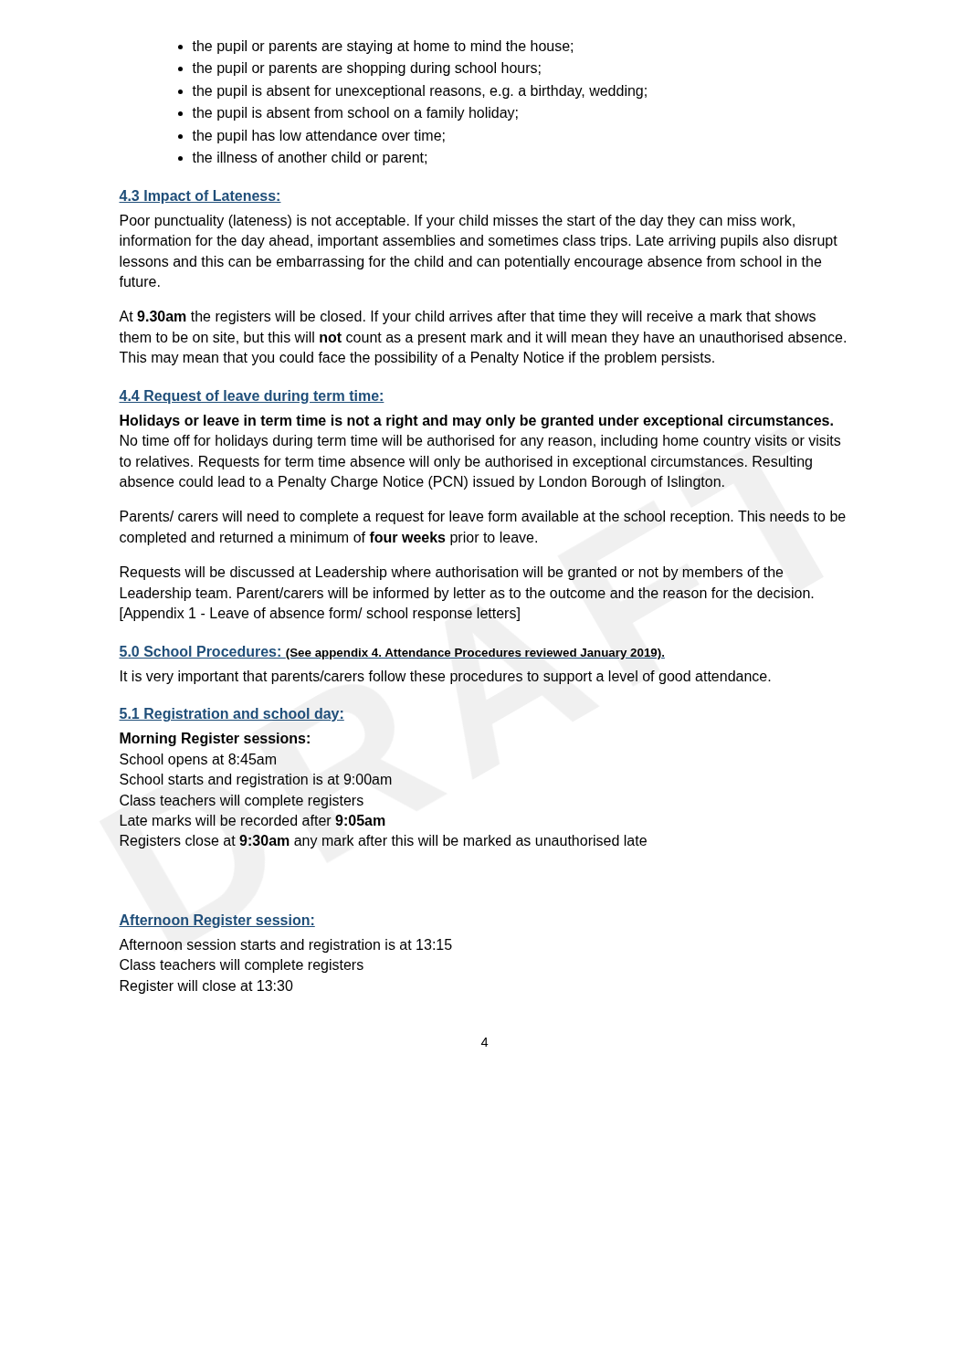DRAFT
the pupil or parents are staying at home to mind the house;
the pupil or parents are shopping during school hours;
the pupil is absent for unexceptional reasons, e.g. a birthday, wedding;
the pupil is absent from school on a family holiday;
the pupil has low attendance over time;
the illness of another child or parent;
4.3 Impact of Lateness:
Poor punctuality (lateness) is not acceptable. If your child misses the start of the day they can miss work, information for the day ahead, important assemblies and sometimes class trips. Late arriving pupils also disrupt lessons and this can be embarrassing for the child and can potentially encourage absence from school in the future.
At 9.30am the registers will be closed. If your child arrives after that time they will receive a mark that shows them to be on site, but this will not count as a present mark and it will mean they have an unauthorised absence. This may mean that you could face the possibility of a Penalty Notice if the problem persists.
4.4 Request of leave during term time:
Holidays or leave in term time is not a right and may only be granted under exceptional circumstances. No time off for holidays during term time will be authorised for any reason, including home country visits or visits to relatives. Requests for term time absence will only be authorised in exceptional circumstances. Resulting absence could lead to a Penalty Charge Notice (PCN) issued by London Borough of Islington.
Parents/ carers will need to complete a request for leave form available at the school reception. This needs to be completed and returned a minimum of four weeks prior to leave.
Requests will be discussed at Leadership where authorisation will be granted or not by members of the Leadership team. Parent/carers will be informed by letter as to the outcome and the reason for the decision.
[Appendix 1 - Leave of absence form/ school response letters]
5.0 School Procedures: (See appendix 4. Attendance Procedures reviewed January 2019).
It is very important that parents/carers follow these procedures to support a level of good attendance.
5.1 Registration and school day:
Morning Register sessions:
School opens at 8:45am
School starts and registration is at 9:00am
Class teachers will complete registers
Late marks will be recorded after 9:05am
Registers close at 9:30am any mark after this will be marked as unauthorised late
Afternoon Register session:
Afternoon session starts and registration is at 13:15
Class teachers will complete registers
Register will close at 13:30
4